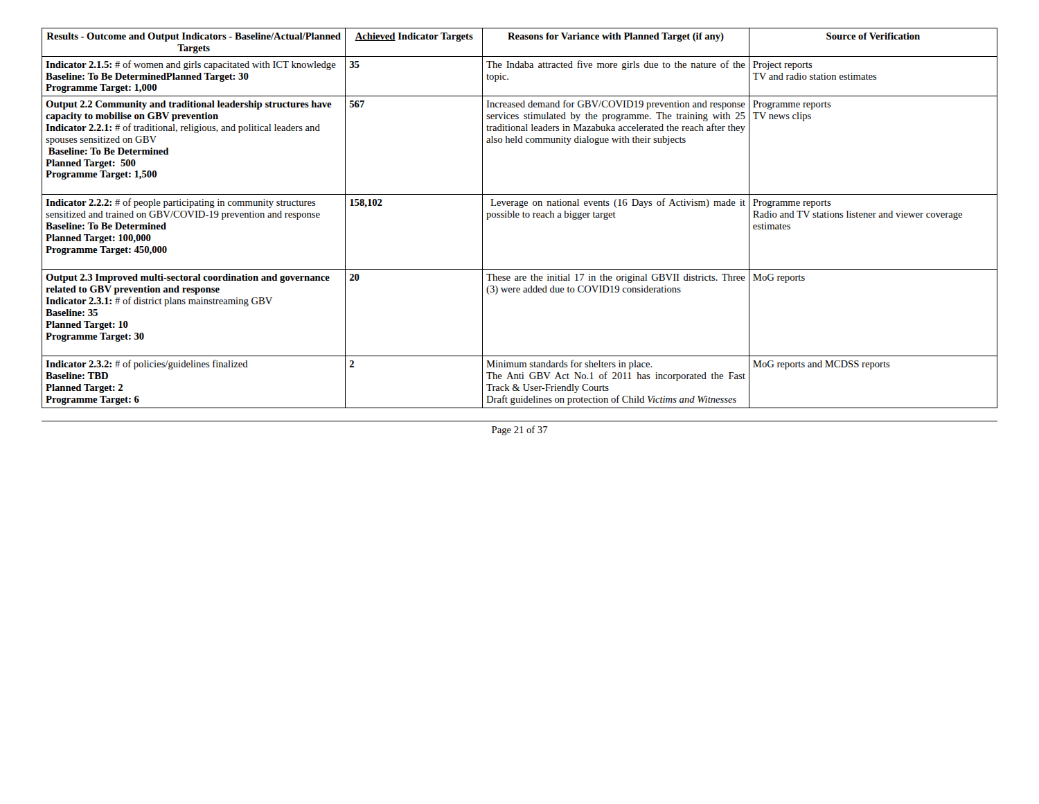| Results - Outcome and Output Indicators - Baseline/Actual/Planned Targets | Achieved Indicator Targets | Reasons for Variance with Planned Target (if any) | Source of Verification |
| --- | --- | --- | --- |
| Indicator 2.1.5: # of women and girls capacitated with ICT knowledge Baseline: To Be Determined Planned Target: 30 Programme Target: 1,000 | 35 | The Indaba attracted five more girls due to the nature of the topic. | Project reports TV and radio station estimates |
| Output 2.2 Community and traditional leadership structures have capacity to mobilise on GBV prevention Indicator 2.2.1: # of traditional, religious, and political leaders and spouses sensitized on GBV Baseline: To Be Determined Planned Target: 500 Programme Target: 1,500 | 567 | Increased demand for GBV/COVID19 prevention and response services stimulated by the programme. The training with 25 traditional leaders in Mazabuka accelerated the reach after they also held community dialogue with their subjects | Programme reports TV news clips |
| Indicator 2.2.2: # of people participating in community structures sensitized and trained on GBV/COVID-19 prevention and response Baseline: To Be Determined Planned Target: 100,000 Programme Target: 450,000 | 158,102 | Leverage on national events (16 Days of Activism) made it possible to reach a bigger target | Programme reports Radio and TV stations listener and viewer coverage estimates |
| Output 2.3 Improved multi-sectoral coordination and governance related to GBV prevention and response Indicator 2.3.1: # of district plans mainstreaming GBV Baseline: 35 Planned Target: 10 Programme Target: 30 | 20 | These are the initial 17 in the original GBVII districts. Three (3) were added due to COVID19 considerations | MoG reports |
| Indicator 2.3.2: # of policies/guidelines finalized Baseline: TBD Planned Target: 2 Programme Target: 6 | 2 | Minimum standards for shelters in place. The Anti GBV Act No.1 of 2011 has incorporated the Fast Track & User-Friendly Courts Draft guidelines on protection of Child Victims and Witnesses | MoG reports and MCDSS reports |
Page 21 of 37